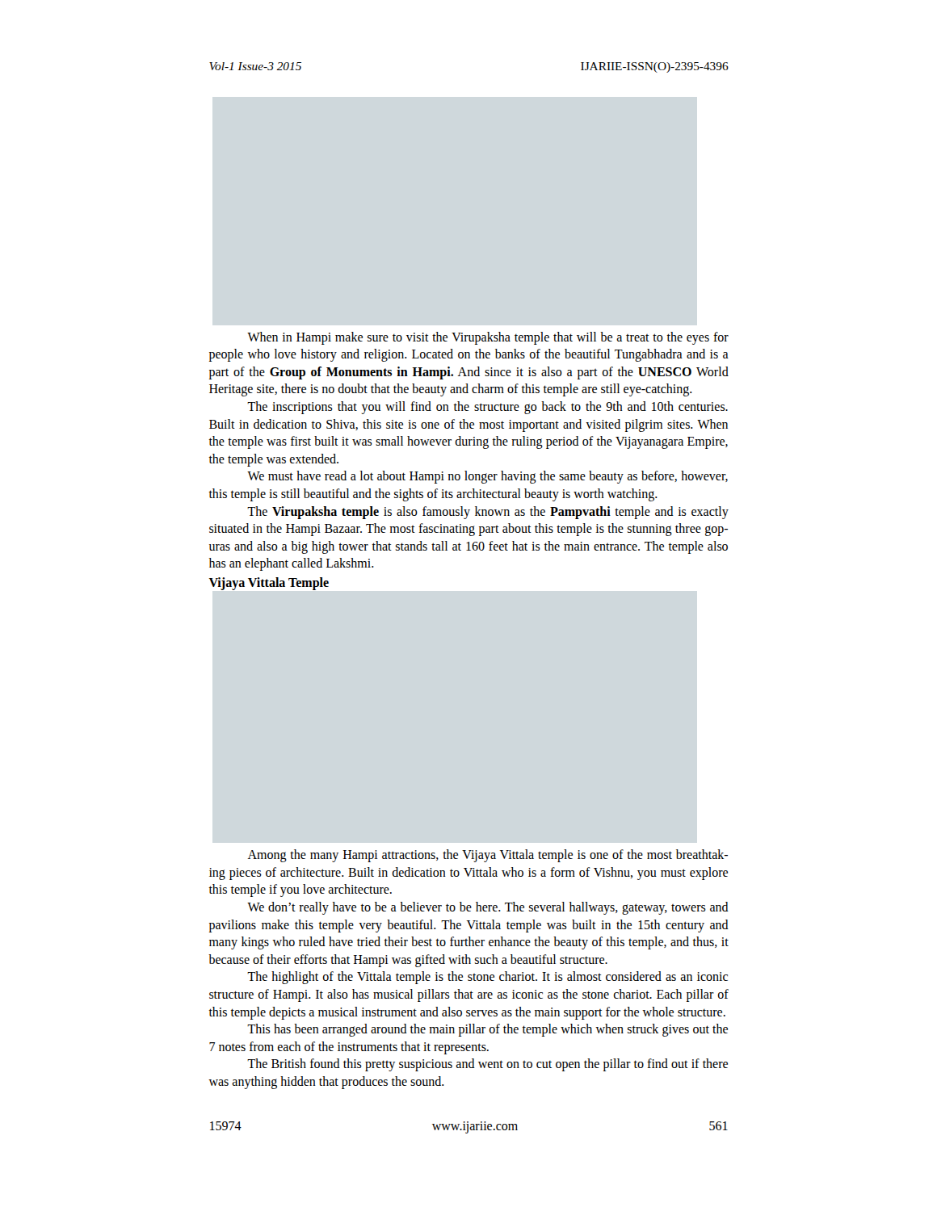Vol-1 Issue-3 2015
IJARIIE-ISSN(O)-2395-4396
When in Hampi make sure to visit the Virupaksha temple that will be a treat to the eyes for people who love history and religion. Located on the banks of the beautiful Tungabhadra and is a part of the Group of Monuments in Hampi. And since it is also a part of the UNESCO World Heritage site, there is no doubt that the beauty and charm of this temple are still eye-catching.
The inscriptions that you will find on the structure go back to the 9th and 10th centuries. Built in dedication to Shiva, this site is one of the most important and visited pilgrim sites. When the temple was first built it was small however during the ruling period of the Vijayanagara Empire, the temple was extended.
We must have read a lot about Hampi no longer having the same beauty as before, however, this temple is still beautiful and the sights of its architectural beauty is worth watching.
The Virupaksha temple is also famously known as the Pampvathi temple and is exactly situated in the Hampi Bazaar. The most fascinating part about this temple is the stunning three gopuras and also a big high tower that stands tall at 160 feet hat is the main entrance. The temple also has an elephant called Lakshmi.
Vijaya Vittala Temple
Among the many Hampi attractions, the Vijaya Vittala temple is one of the most breathtaking pieces of architecture. Built in dedication to Vittala who is a form of Vishnu, you must explore this temple if you love architecture.
We don’t really have to be a believer to be here. The several hallways, gateway, towers and pavilions make this temple very beautiful. The Vittala temple was built in the 15th century and many kings who ruled have tried their best to further enhance the beauty of this temple, and thus, it because of their efforts that Hampi was gifted with such a beautiful structure.
The highlight of the Vittala temple is the stone chariot. It is almost considered as an iconic structure of Hampi. It also has musical pillars that are as iconic as the stone chariot. Each pillar of this temple depicts a musical instrument and also serves as the main support for the whole structure.
This has been arranged around the main pillar of the temple which when struck gives out the 7 notes from each of the instruments that it represents.
The British found this pretty suspicious and went on to cut open the pillar to find out if there was anything hidden that produces the sound.
15974
www.ijariie.com
561